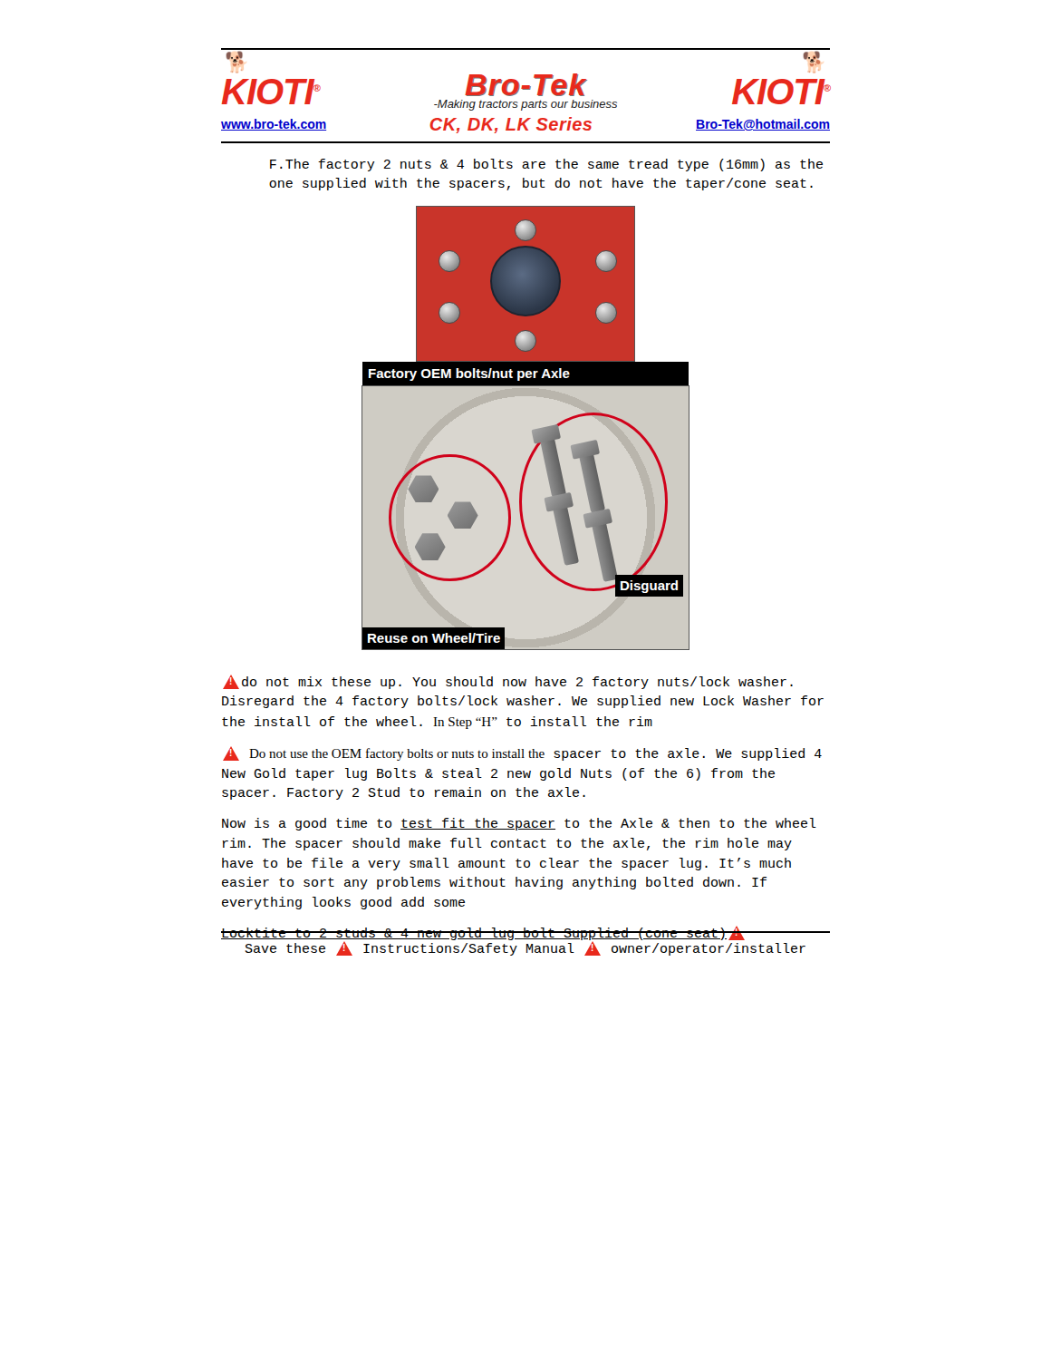🐕 KIOTI®
Bro-Tek
-Making tractors parts our business
🐕 KIOTI®
www.bro-tek.com CK, DK, LK Series Bro-Tek@hotmail.com
F.The factory 2 nuts & 4 bolts are the same tread type (16mm) as the one supplied with the spacers, but do not have the taper/cone seat.
Factory OEM bolts/nut per Axle
Disguard Reuse on Wheel/Tire
do not mix these up. You should now have 2 factory nuts/lock washer. Disregard the 4 factory bolts/lock washer. We supplied new Lock Washer for the install of the wheel. In Step “H” to install the rim
Do not use the OEM factory bolts or nuts to install the spacer to the axle. We supplied 4 New Gold taper lug Bolts & steal 2 new gold Nuts (of the 6) from the spacer. Factory 2 Stud to remain on the axle.
Now is a good time to test fit the spacer to the Axle & then to the wheel rim. The spacer should make full contact to the axle, the rim hole may have to be file a very small amount to clear the spacer lug. It’s much easier to sort any problems without having anything bolted down. If everything looks good add some
Locktite to 2 studs & 4 new gold lug bolt Supplied (cone seat)
Save these Instructions/Safety Manual owner/operator/installer